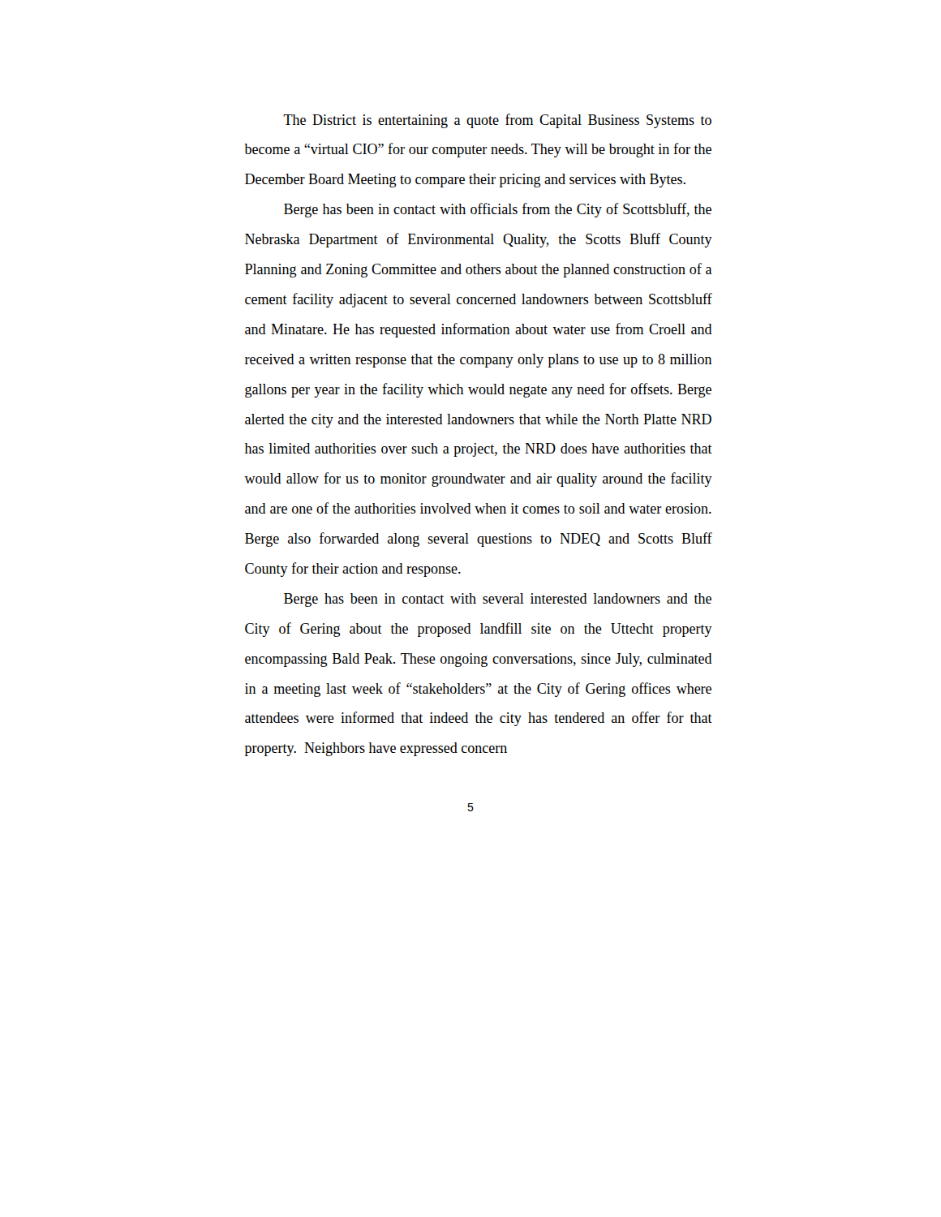The District is entertaining a quote from Capital Business Systems to become a “virtual CIO” for our computer needs. They will be brought in for the December Board Meeting to compare their pricing and services with Bytes.
Berge has been in contact with officials from the City of Scottsbluff, the Nebraska Department of Environmental Quality, the Scotts Bluff County Planning and Zoning Committee and others about the planned construction of a cement facility adjacent to several concerned landowners between Scottsbluff and Minatare. He has requested information about water use from Croell and received a written response that the company only plans to use up to 8 million gallons per year in the facility which would negate any need for offsets. Berge alerted the city and the interested landowners that while the North Platte NRD has limited authorities over such a project, the NRD does have authorities that would allow for us to monitor groundwater and air quality around the facility and are one of the authorities involved when it comes to soil and water erosion. Berge also forwarded along several questions to NDEQ and Scotts Bluff County for their action and response.
Berge has been in contact with several interested landowners and the City of Gering about the proposed landfill site on the Uttecht property encompassing Bald Peak. These ongoing conversations, since July, culminated in a meeting last week of “stakeholders” at the City of Gering offices where attendees were informed that indeed the city has tendered an offer for that property. Neighbors have expressed concern
5